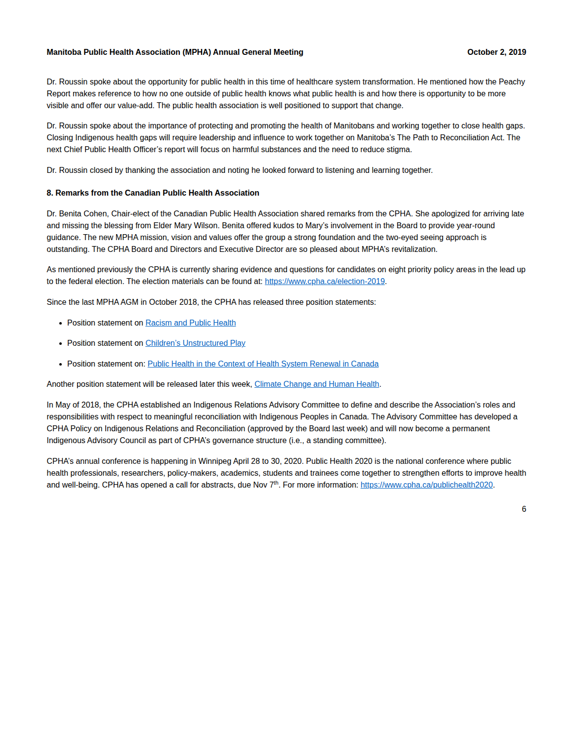Manitoba Public Health Association (MPHA) Annual General Meeting October 2, 2019
Dr. Roussin spoke about the opportunity for public health in this time of healthcare system transformation. He mentioned how the Peachy Report makes reference to how no one outside of public health knows what public health is and how there is opportunity to be more visible and offer our value-add. The public health association is well positioned to support that change.
Dr. Roussin spoke about the importance of protecting and promoting the health of Manitobans and working together to close health gaps. Closing Indigenous health gaps will require leadership and influence to work together on Manitoba’s The Path to Reconciliation Act. The next Chief Public Health Officer’s report will focus on harmful substances and the need to reduce stigma.
Dr. Roussin closed by thanking the association and noting he looked forward to listening and learning together.
8. Remarks from the Canadian Public Health Association
Dr. Benita Cohen, Chair-elect of the Canadian Public Health Association shared remarks from the CPHA. She apologized for arriving late and missing the blessing from Elder Mary Wilson. Benita offered kudos to Mary’s involvement in the Board to provide year-round guidance. The new MPHA mission, vision and values offer the group a strong foundation and the two-eyed seeing approach is outstanding. The CPHA Board and Directors and Executive Director are so pleased about MPHA’s revitalization.
As mentioned previously the CPHA is currently sharing evidence and questions for candidates on eight priority policy areas in the lead up to the federal election. The election materials can be found at: https://www.cpha.ca/election-2019.
Since the last MPHA AGM in October 2018, the CPHA has released three position statements:
Position statement on Racism and Public Health
Position statement on Children’s Unstructured Play
Position statement on: Public Health in the Context of Health System Renewal in Canada
Another position statement will be released later this week, Climate Change and Human Health.
In May of 2018, the CPHA established an Indigenous Relations Advisory Committee to define and describe the Association’s roles and responsibilities with respect to meaningful reconciliation with Indigenous Peoples in Canada. The Advisory Committee has developed a CPHA Policy on Indigenous Relations and Reconciliation (approved by the Board last week) and will now become a permanent Indigenous Advisory Council as part of CPHA’s governance structure (i.e., a standing committee).
CPHA’s annual conference is happening in Winnipeg April 28 to 30, 2020. Public Health 2020 is the national conference where public health professionals, researchers, policy-makers, academics, students and trainees come together to strengthen efforts to improve health and well-being. CPHA has opened a call for abstracts, due Nov 7th. For more information: https://www.cpha.ca/publichealth2020.
6